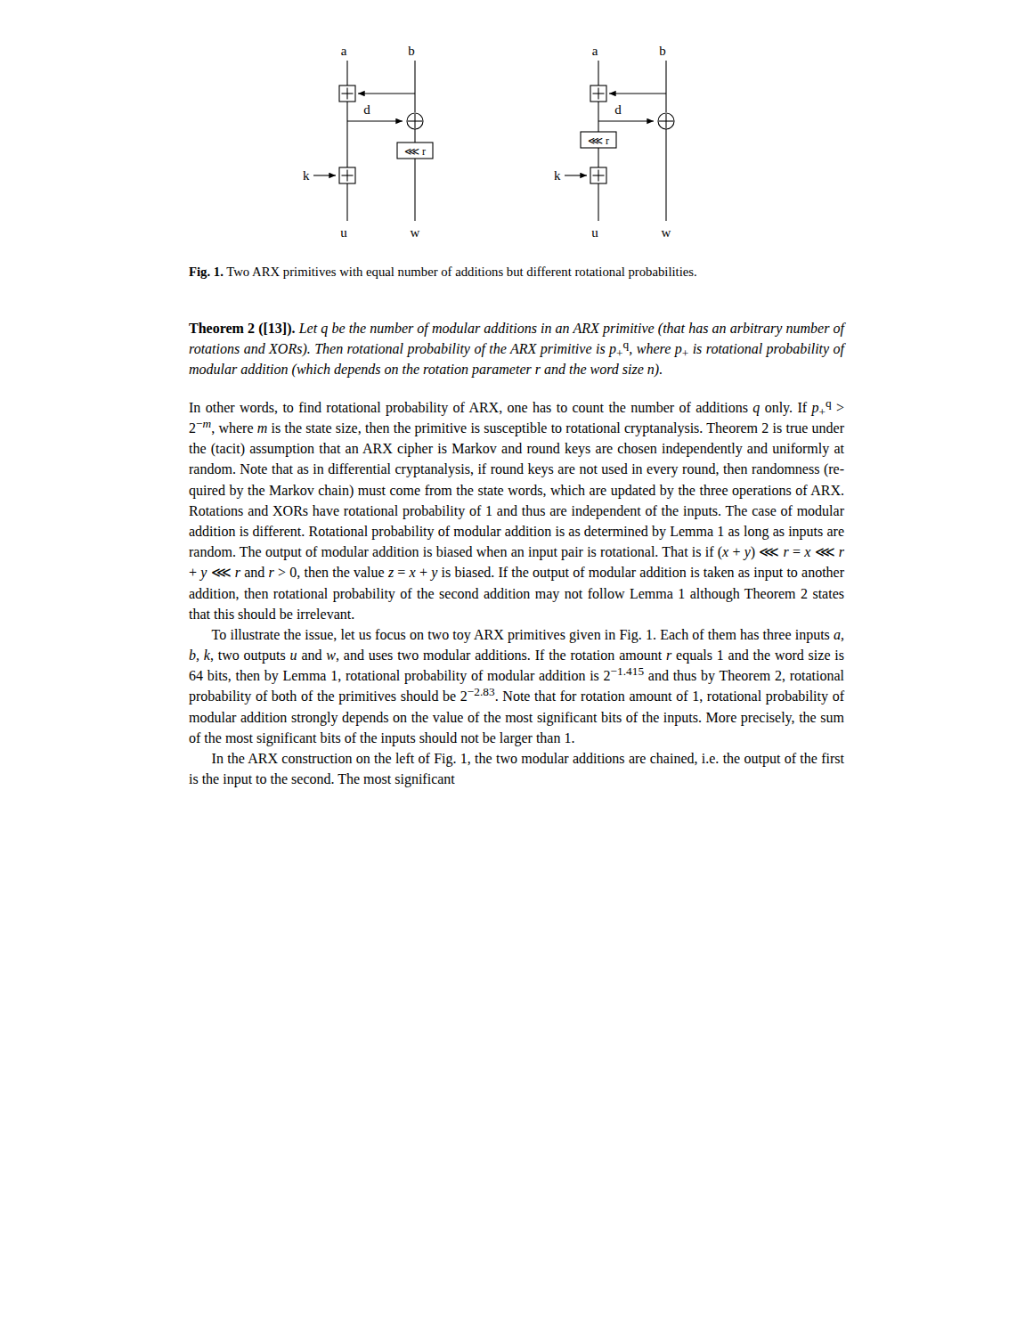a b d ⋘ r k u w a b ⋘ r d k u w
Fig. 1. Two ARX primitives with equal number of additions but different rotational probabilities.
Theorem 2 ([13]). Let q be the number of modular additions in an ARX primitive (that has an arbitrary number of rotations and XORs). Then rotational probability of the ARX primitive is p+q, where p+ is rotational probability of modular addition (which depends on the rotation parameter r and the word size n).
In other words, to find rotational probability of ARX, one has to count the number of additions q only. If p+q > 2−m, where m is the state size, then the primitive is susceptible to rotational cryptanalysis. Theorem 2 is true under the (tacit) assumption that an ARX cipher is Markov and round keys are chosen independently and uniformly at random. Note that as in differential cryptanalysis, if round keys are not used in every round, then randomness (required by the Markov chain) must come from the state words, which are updated by the three operations of ARX. Rotations and XORs have rotational probability of 1 and thus are independent of the inputs. The case of modular addition is different. Rotational probability of modular addition is as determined by Lemma 1 as long as inputs are random. The output of modular addition is biased when an input pair is rotational. That is if (x + y) ⋘ r = x ⋘ r + y ⋘ r and r > 0, then the value z = x + y is biased. If the output of modular addition is taken as input to another addition, then rotational probability of the second addition may not follow Lemma 1 although Theorem 2 states that this should be irrelevant.
To illustrate the issue, let us focus on two toy ARX primitives given in Fig. 1. Each of them has three inputs a, b, k, two outputs u and w, and uses two modular additions. If the rotation amount r equals 1 and the word size is 64 bits, then by Lemma 1, rotational probability of modular addition is 2−1.415 and thus by Theorem 2, rotational probability of both of the primitives should be 2−2.83. Note that for rotation amount of 1, rotational probability of modular addition strongly depends on the value of the most significant bits of the inputs. More precisely, the sum of the most significant bits of the inputs should not be larger than 1.
In the ARX construction on the left of Fig. 1, the two modular additions are chained, i.e. the output of the first is the input to the second. The most significant